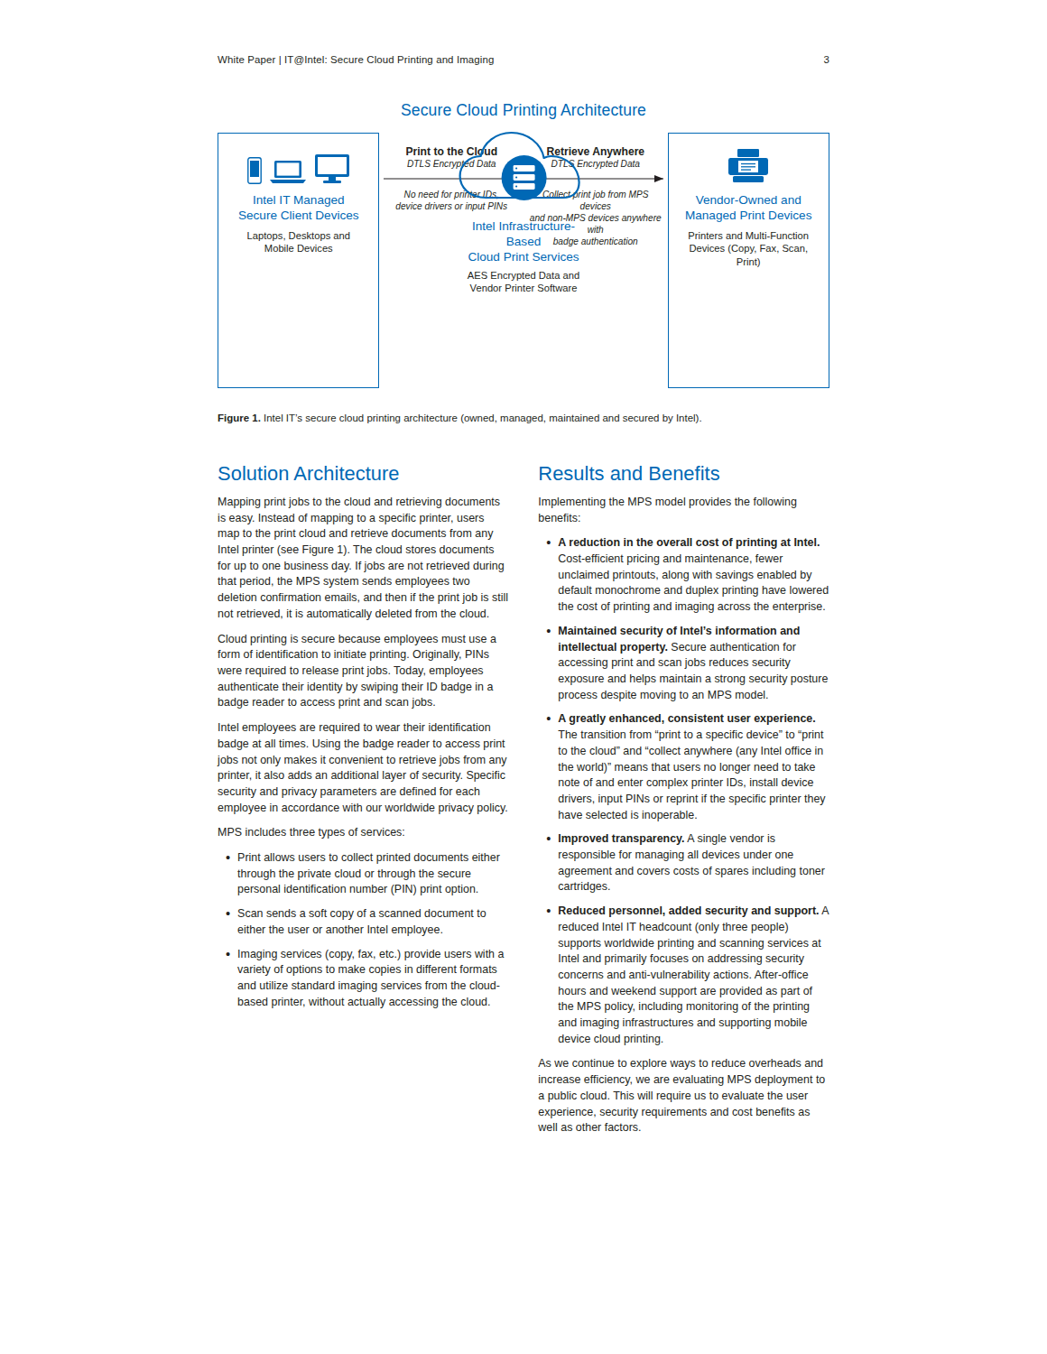White Paper | IT@Intel: Secure Cloud Printing and Imaging
3
Secure Cloud Printing Architecture
Intel IT Managed
Secure Client Devices
Laptops, Desktops and
Mobile Devices
Print to the Cloud
DTLS Encrypted Data
No need for printer IDs,
device drivers or input PINs
Retrieve Anywhere
DTLS Encrypted Data
Collect print job from MPS devices
and non-MPS devices anywhere with
badge authentication
Intel Infrastructure-Based
Cloud Print Services
AES Encrypted Data and
Vendor Printer Software
Vendor-Owned and
Managed Print Devices
Printers and Multi-Function
Devices (Copy, Fax, Scan, Print)
Figure 1. Intel IT’s secure cloud printing architecture (owned, managed, maintained and secured by Intel).
Solution Architecture
Mapping print jobs to the cloud and retrieving documents is easy. Instead of mapping to a specific printer, users map to the print cloud and retrieve documents from any Intel printer (see Figure 1). The cloud stores documents for up to one business day. If jobs are not retrieved during that period, the MPS system sends employees two deletion confirmation emails, and then if the print job is still not retrieved, it is automatically deleted from the cloud.
Cloud printing is secure because employees must use a form of identification to initiate printing. Originally, PINs were required to release print jobs. Today, employees authenticate their identity by swiping their ID badge in a badge reader to access print and scan jobs.
Intel employees are required to wear their identification badge at all times. Using the badge reader to access print jobs not only makes it convenient to retrieve jobs from any printer, it also adds an additional layer of security. Specific security and privacy parameters are defined for each employee in accordance with our worldwide privacy policy.
MPS includes three types of services:
Print allows users to collect printed documents either through the private cloud or through the secure personal identification number (PIN) print option.
Scan sends a soft copy of a scanned document to either the user or another Intel employee.
Imaging services (copy, fax, etc.) provide users with a variety of options to make copies in different formats and utilize standard imaging services from the cloud-based printer, without actually accessing the cloud.
Results and Benefits
Implementing the MPS model provides the following benefits:
A reduction in the overall cost of printing at Intel. Cost-efficient pricing and maintenance, fewer unclaimed printouts, along with savings enabled by default monochrome and duplex printing have lowered the cost of printing and imaging across the enterprise.
Maintained security of Intel’s information and intellectual property. Secure authentication for accessing print and scan jobs reduces security exposure and helps maintain a strong security posture process despite moving to an MPS model.
A greatly enhanced, consistent user experience. The transition from “print to a specific device” to “print to the cloud” and “collect anywhere (any Intel office in the world)” means that users no longer need to take note of and enter complex printer IDs, install device drivers, input PINs or reprint if the specific printer they have selected is inoperable.
Improved transparency. A single vendor is responsible for managing all devices under one agreement and covers costs of spares including toner cartridges.
Reduced personnel, added security and support. A reduced Intel IT headcount (only three people) supports worldwide printing and scanning services at Intel and primarily focuses on addressing security concerns and anti-vulnerability actions. After-office hours and weekend support are provided as part of the MPS policy, including monitoring of the printing and imaging infrastructures and supporting mobile device cloud printing.
As we continue to explore ways to reduce overheads and increase efficiency, we are evaluating MPS deployment to a public cloud. This will require us to evaluate the user experience, security requirements and cost benefits as well as other factors.